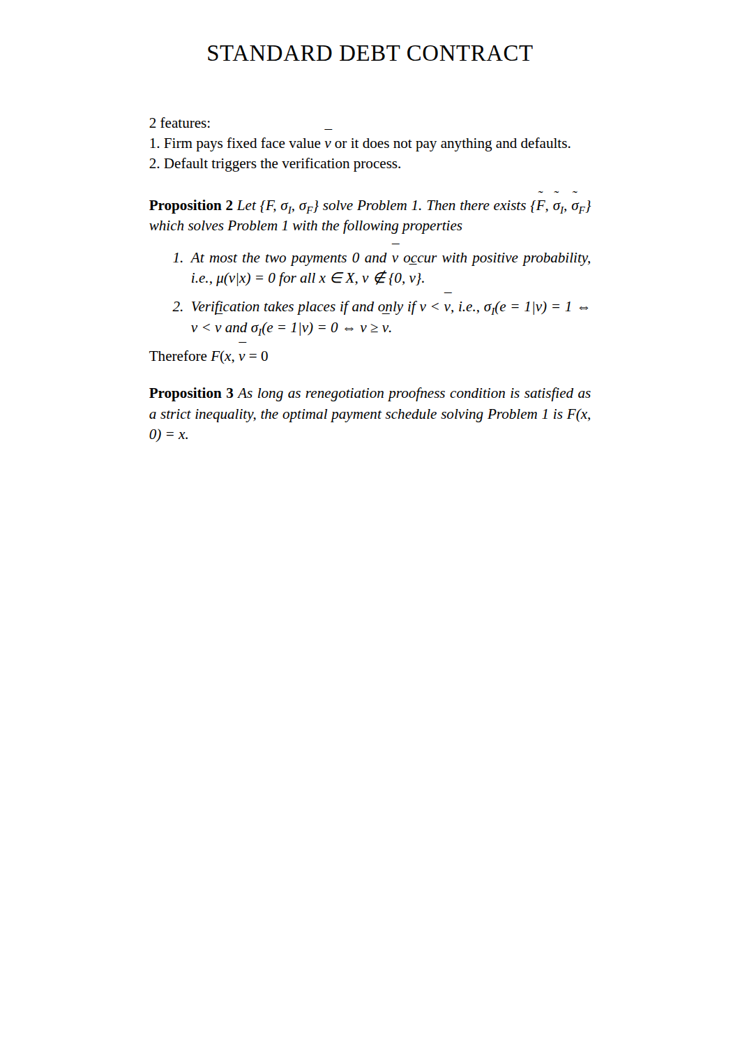Standard Debt Contract
2 features:
1. Firm pays fixed face value v or it does not pay anything and defaults.
2. Default triggers the verification process.
Proposition 2 Let {F, σI, σF} solve Problem 1. Then there exists {F, σI, σF} which solves Problem 1 with the following properties
At most the two payments 0 and v occur with positive probability, i.e., μ(v|x) = 0 for all x ∈ X, v ∉ {0, v}.
Verification takes places if and only if v < v, i.e., σI(e = 1|v) = 1 ⇔ v < v and σI(e = 1|v) = 0 ⇔ v ≥ v.
Therefore F(x, v = 0
Proposition 3 As long as renegotiation proofness condition is satisfied as a strict inequality, the optimal payment schedule solving Problem 1 is F(x, 0) = x.